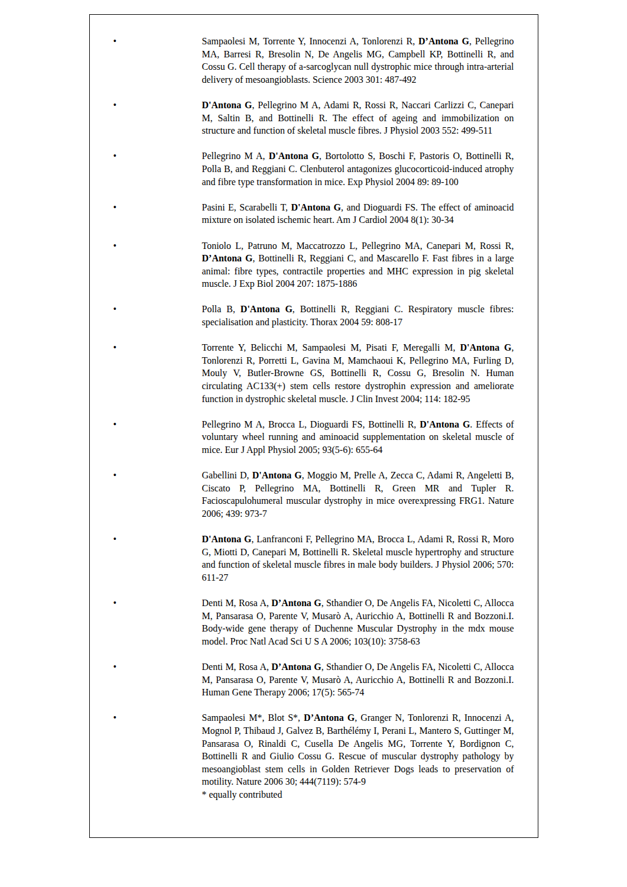Sampaolesi M, Torrente Y, Innocenzi A, Tonlorenzi R, D’Antona G, Pellegrino MA, Barresi R, Bresolin N, De Angelis MG, Campbell KP, Bottinelli R, and Cossu G. Cell therapy of a-sarcoglycan null dystrophic mice through intra-arterial delivery of mesoangioblasts. Science 2003 301: 487-492
D'Antona G, Pellegrino M A, Adami R, Rossi R, Naccari Carlizzi C, Canepari M, Saltin B, and Bottinelli R. The effect of ageing and immobilization on structure and function of skeletal muscle fibres. J Physiol 2003 552: 499-511
Pellegrino M A, D'Antona G, Bortolotto S, Boschi F, Pastoris O, Bottinelli R, Polla B, and Reggiani C. Clenbuterol antagonizes glucocorticoid-induced atrophy and fibre type transformation in mice. Exp Physiol 2004 89: 89-100
Pasini E, Scarabelli T, D'Antona G, and Dioguardi FS. The effect of aminoacid mixture on isolated ischemic heart. Am J Cardiol 2004 8(1): 30-34
Toniolo L, Patruno M, Maccatrozzo L, Pellegrino MA, Canepari M, Rossi R, D’Antona G, Bottinelli R, Reggiani C, and Mascarello F. Fast fibres in a large animal: fibre types, contractile properties and MHC expression in pig skeletal muscle. J Exp Biol 2004 207: 1875-1886
Polla B, D'Antona G, Bottinelli R, Reggiani C. Respiratory muscle fibres: specialisation and plasticity. Thorax 2004 59: 808-17
Torrente Y, Belicchi M, Sampaolesi M, Pisati F, Meregalli M, D'Antona G, Tonlorenzi R, Porretti L, Gavina M, Mamchaoui K, Pellegrino MA, Furling D, Mouly V, Butler-Browne GS, Bottinelli R, Cossu G, Bresolin N. Human circulating AC133(+) stem cells restore dystrophin expression and ameliorate function in dystrophic skeletal muscle. J Clin Invest 2004; 114: 182-95
Pellegrino M A, Brocca L, Dioguardi FS, Bottinelli R, D'Antona G. Effects of voluntary wheel running and aminoacid supplementation on skeletal muscle of mice. Eur J Appl Physiol 2005; 93(5-6): 655-64
Gabellini D, D'Antona G, Moggio M, Prelle A, Zecca C, Adami R, Angeletti B, Ciscato P, Pellegrino MA, Bottinelli R, Green MR and Tupler R. Facioscapulohumeral muscular dystrophy in mice overexpressing FRG1. Nature 2006; 439: 973-7
D'Antona G, Lanfranconi F, Pellegrino MA, Brocca L, Adami R, Rossi R, Moro G, Miotti D, Canepari M, Bottinelli R. Skeletal muscle hypertrophy and structure and function of skeletal muscle fibres in male body builders. J Physiol 2006; 570: 611-27
Denti M, Rosa A, D’Antona G, Sthandier O, De Angelis FA, Nicoletti C, Allocca M, Pansarasa O, Parente V, Musarò A, Auricchio A, Bottinelli R and Bozzoni.I. Body-wide gene therapy of Duchenne Muscular Dystrophy in the mdx mouse model. Proc Natl Acad Sci U S A 2006; 103(10): 3758-63
Denti M, Rosa A, D’Antona G, Sthandier O, De Angelis FA, Nicoletti C, Allocca M, Pansarasa O, Parente V, Musarò A, Auricchio A, Bottinelli R and Bozzoni.I. Human Gene Therapy 2006; 17(5): 565-74
Sampaolesi M*, Blot S*, D’Antona G, Granger N, Tonlorenzi R, Innocenzi A, Mognol P, Thibaud J, Galvez B, Barthélémy I, Perani L, Mantero S, Guttinger M, Pansarasa O, Rinaldi C, Cusella De Angelis MG, Torrente Y, Bordignon C, Bottinelli R and Giulio Cossu G. Rescue of muscular dystrophy pathology by mesoangioblast stem cells in Golden Retriever Dogs leads to preservation of motility. Nature 2006 30; 444(7119): 574-9
* equally contributed